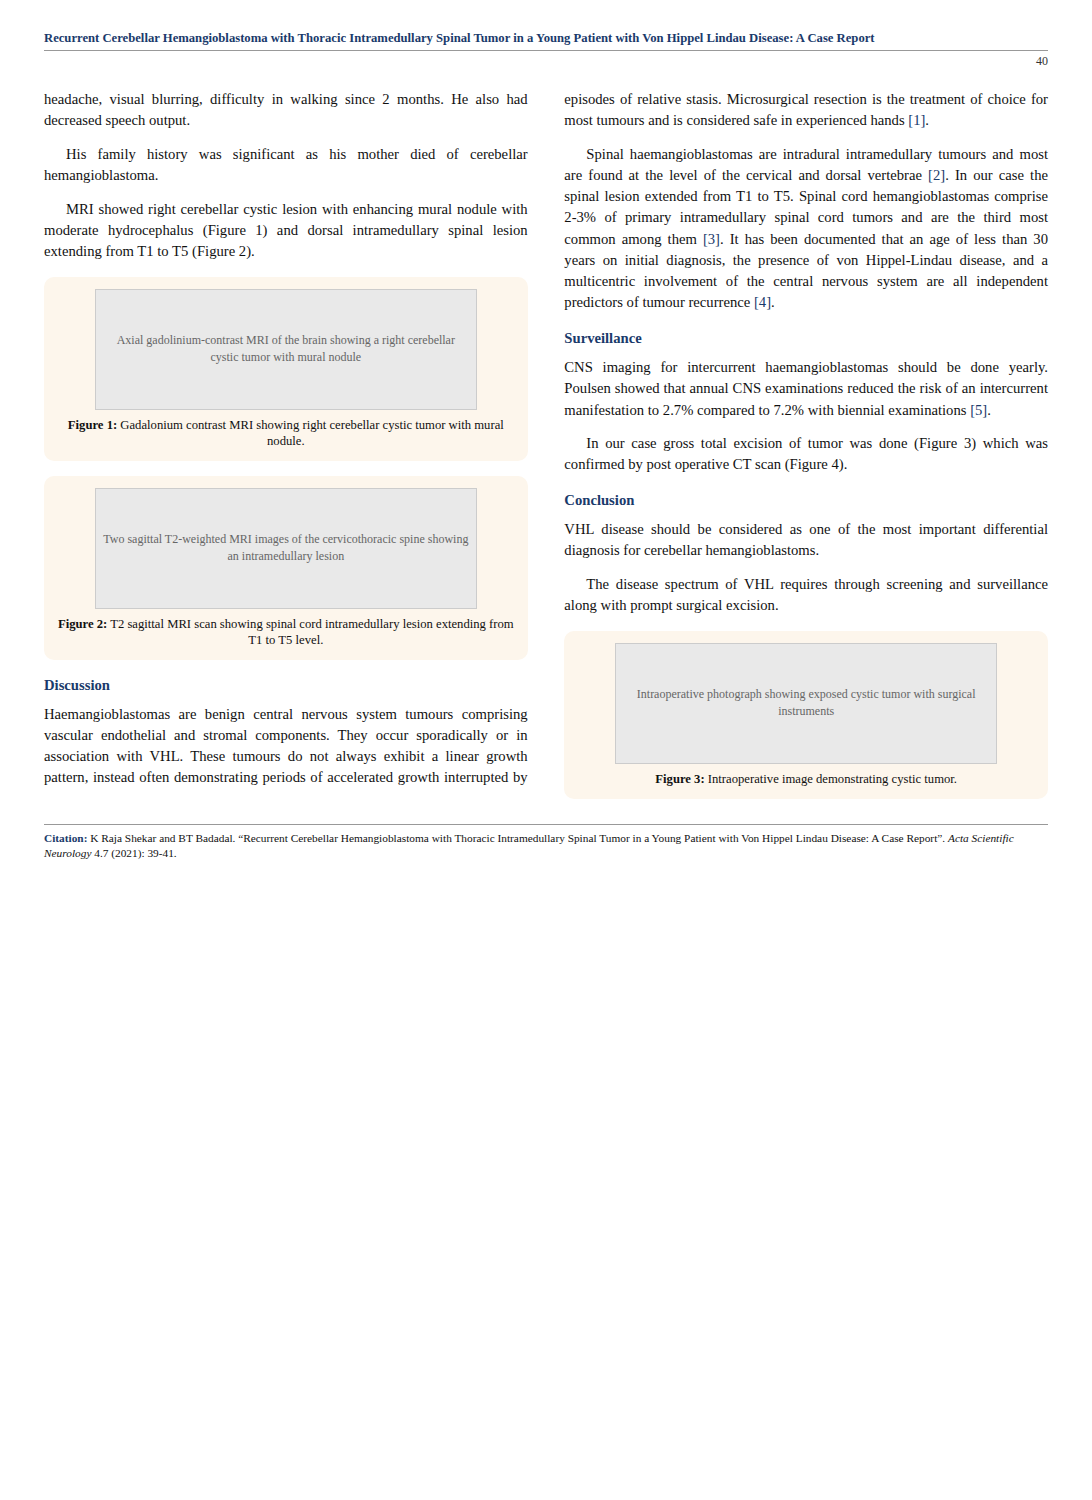Recurrent Cerebellar Hemangioblastoma with Thoracic Intramedullary Spinal Tumor in a Young Patient with Von Hippel Lindau Disease: A Case Report
40
headache, visual blurring, difficulty in walking since 2 months. He also had decreased speech output.
His family history was significant as his mother died of cerebellar hemangioblastoma.
MRI showed right cerebellar cystic lesion with enhancing mural nodule with moderate hydrocephalus (Figure 1) and dorsal intramedullary spinal lesion extending from T1 to T5 (Figure 2).
Axial gadolinium-contrast MRI of the brain showing a right cerebellar cystic tumor with mural nodule
Figure 1: Gadalonium contrast MRI showing right cerebellar cystic tumor with mural nodule.
Two sagittal T2-weighted MRI images of the cervicothoracic spine showing an intramedullary lesion
Figure 2: T2 sagittal MRI scan showing spinal cord intramedullary lesion extending from T1 to T5 level.
Discussion
Haemangioblastomas are benign central nervous system tumours comprising vascular endothelial and stromal components. They occur sporadically or in association with VHL. These tumours do not always exhibit a linear growth pattern, instead often demonstrating periods of accelerated growth interrupted by episodes of relative stasis. Microsurgical resection is the treatment of choice for most tumours and is considered safe in experienced hands [1].
Spinal haemangioblastomas are intradural intramedullary tumours and most are found at the level of the cervical and dorsal vertebrae [2]. In our case the spinal lesion extended from T1 to T5. Spinal cord hemangioblastomas comprise 2-3% of primary intramedullary spinal cord tumors and are the third most common among them [3]. It has been documented that an age of less than 30 years on initial diagnosis, the presence of von Hippel-Lindau disease, and a multicentric involvement of the central nervous system are all independent predictors of tumour recurrence [4].
Surveillance
CNS imaging for intercurrent haemangioblastomas should be done yearly. Poulsen showed that annual CNS examinations reduced the risk of an intercurrent manifestation to 2.7% compared to 7.2% with biennial examinations [5].
In our case gross total excision of tumor was done (Figure 3) which was confirmed by post operative CT scan (Figure 4).
Conclusion
VHL disease should be considered as one of the most important differential diagnosis for cerebellar hemangioblastoms.
The disease spectrum of VHL requires through screening and surveillance along with prompt surgical excision.
Intraoperative photograph showing exposed cystic tumor with surgical instruments
Figure 3: Intraoperative image demonstrating cystic tumor.
Citation: K Raja Shekar and BT Badadal. “Recurrent Cerebellar Hemangioblastoma with Thoracic Intramedullary Spinal Tumor in a Young Patient with Von Hippel Lindau Disease: A Case Report”. Acta Scientific Neurology 4.7 (2021): 39-41.